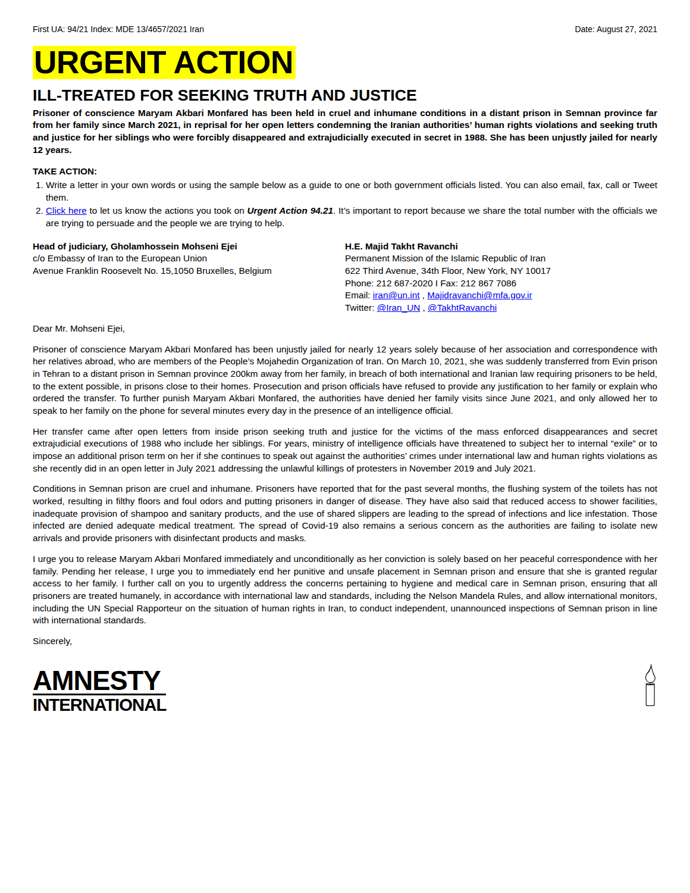First UA: 94/21 Index: MDE 13/4657/2021 Iran Date: August 27, 2021
URGENT ACTION
ILL-TREATED FOR SEEKING TRUTH AND JUSTICE
Prisoner of conscience Maryam Akbari Monfared has been held in cruel and inhumane conditions in a distant prison in Semnan province far from her family since March 2021, in reprisal for her open letters condemning the Iranian authorities’ human rights violations and seeking truth and justice for her siblings who were forcibly disappeared and extrajudicially executed in secret in 1988. She has been unjustly jailed for nearly 12 years.
TAKE ACTION:
Write a letter in your own words or using the sample below as a guide to one or both government officials listed. You can also email, fax, call or Tweet them.
Click here to let us know the actions you took on Urgent Action 94.21. It’s important to report because we share the total number with the officials we are trying to persuade and the people we are trying to help.
| Head of judiciary, Gholamhossein Mohseni Ejei c/o Embassy of Iran to the European Union Avenue Franklin Roosevelt No. 15,1050 Bruxelles, Belgium | H.E. Majid Takht Ravanchi Permanent Mission of the Islamic Republic of Iran 622 Third Avenue, 34th Floor, New York, NY 10017 Phone: 212 687-2020 I Fax: 212 867 7086 Email: iran@un.int , Majidravanchi@mfa.gov.ir Twitter: @Iran_UN , @TakhtRavanchi |
Dear Mr. Mohseni Ejei,
Prisoner of conscience Maryam Akbari Monfared has been unjustly jailed for nearly 12 years solely because of her association and correspondence with her relatives abroad, who are members of the People’s Mojahedin Organization of Iran. On March 10, 2021, she was suddenly transferred from Evin prison in Tehran to a distant prison in Semnan province 200km away from her family, in breach of both international and Iranian law requiring prisoners to be held, to the extent possible, in prisons close to their homes. Prosecution and prison officials have refused to provide any justification to her family or explain who ordered the transfer. To further punish Maryam Akbari Monfared, the authorities have denied her family visits since June 2021, and only allowed her to speak to her family on the phone for several minutes every day in the presence of an intelligence official.
Her transfer came after open letters from inside prison seeking truth and justice for the victims of the mass enforced disappearances and secret extrajudicial executions of 1988 who include her siblings. For years, ministry of intelligence officials have threatened to subject her to internal “exile” or to impose an additional prison term on her if she continues to speak out against the authorities’ crimes under international law and human rights violations as she recently did in an open letter in July 2021 addressing the unlawful killings of protesters in November 2019 and July 2021.
Conditions in Semnan prison are cruel and inhumane. Prisoners have reported that for the past several months, the flushing system of the toilets has not worked, resulting in filthy floors and foul odors and putting prisoners in danger of disease. They have also said that reduced access to shower facilities, inadequate provision of shampoo and sanitary products, and the use of shared slippers are leading to the spread of infections and lice infestation. Those infected are denied adequate medical treatment. The spread of Covid-19 also remains a serious concern as the authorities are failing to isolate new arrivals and provide prisoners with disinfectant products and masks.
I urge you to release Maryam Akbari Monfared immediately and unconditionally as her conviction is solely based on her peaceful correspondence with her family. Pending her release, I urge you to immediately end her punitive and unsafe placement in Semnan prison and ensure that she is granted regular access to her family. I further call on you to urgently address the concerns pertaining to hygiene and medical care in Semnan prison, ensuring that all prisoners are treated humanely, in accordance with international law and standards, including the Nelson Mandela Rules, and allow international monitors, including the UN Special Rapporteur on the situation of human rights in Iran, to conduct independent, unannounced inspections of Semnan prison in line with international standards.
Sincerely,
AMNESTY INTERNATIONAL
🕯